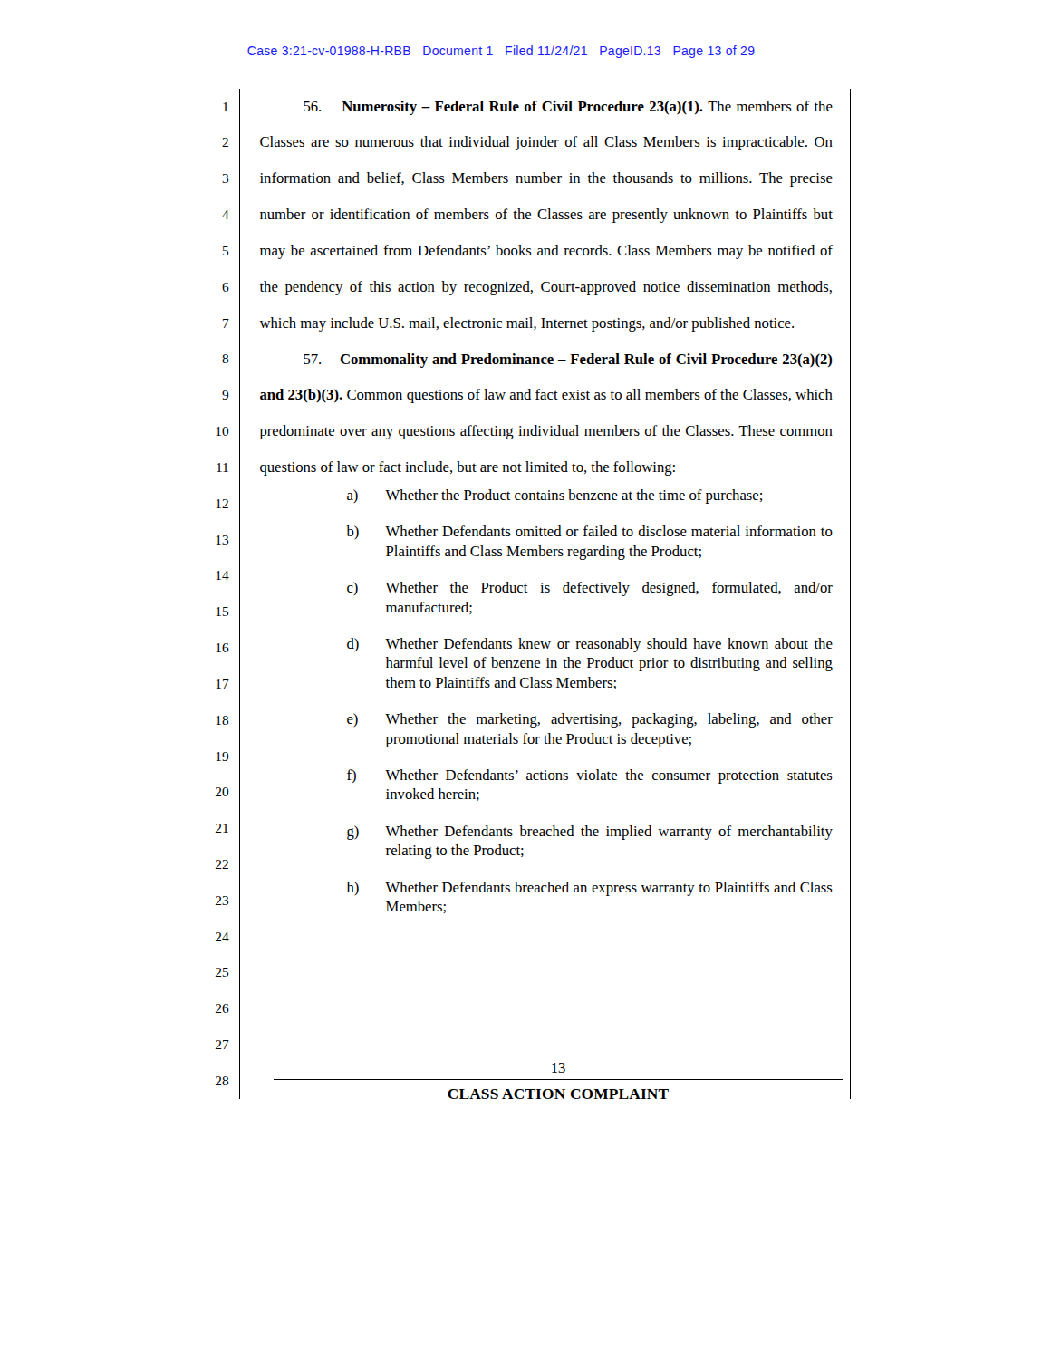Case 3:21-cv-01988-H-RBB Document 1 Filed 11/24/21 PageID.13 Page 13 of 29
1 2 3 4 5 6 7 8 9 10 11 12 13 14 15 16 17 18 19 20 21 22 23 24 25 26 27 28
56. Numerosity – Federal Rule of Civil Procedure 23(a)(1). The members of the Classes are so numerous that individual joinder of all Class Members is impracticable. On information and belief, Class Members number in the thousands to millions. The precise number or identification of members of the Classes are presently unknown to Plaintiffs but may be ascertained from Defendants’ books and records. Class Members may be notified of the pendency of this action by recognized, Court-approved notice dissemination methods, which may include U.S. mail, electronic mail, Internet postings, and/or published notice.
57. Commonality and Predominance – Federal Rule of Civil Procedure 23(a)(2) and 23(b)(3). Common questions of law and fact exist as to all members of the Classes, which predominate over any questions affecting individual members of the Classes. These common questions of law or fact include, but are not limited to, the following:
Whether the Product contains benzene at the time of purchase;
Whether Defendants omitted or failed to disclose material information to Plaintiffs and Class Members regarding the Product;
Whether the Product is defectively designed, formulated, and/or manufactured;
Whether Defendants knew or reasonably should have known about the harmful level of benzene in the Product prior to distributing and selling them to Plaintiffs and Class Members;
Whether the marketing, advertising, packaging, labeling, and other promotional materials for the Product is deceptive;
Whether Defendants’ actions violate the consumer protection statutes invoked herein;
Whether Defendants breached the implied warranty of merchantability relating to the Product;
Whether Defendants breached an express warranty to Plaintiffs and Class Members;
13
CLASS ACTION COMPLAINT